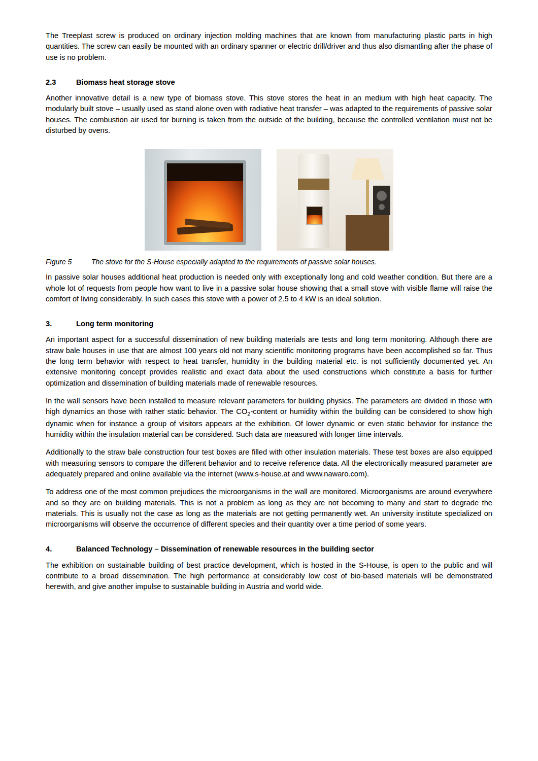The Treeplast screw is produced on ordinary injection molding machines that are known from manufacturing plastic parts in high quantities. The screw can easily be mounted with an ordinary spanner or electric drill/driver and thus also dismantling after the phase of use is no problem.
2.3 Biomass heat storage stove
Another innovative detail is a new type of biomass stove. This stove stores the heat in an medium with high heat capacity. The modularly built stove – usually used as stand alone oven with radiative heat transfer – was adapted to the requirements of passive solar houses. The combustion air used for burning is taken from the outside of the building, because the controlled ventilation must not be disturbed by ovens.
Figure 5 The stove for the S-House especially adapted to the requirements of passive solar houses.
In passive solar houses additional heat production is needed only with exceptionally long and cold weather condition. But there are a whole lot of requests from people how want to live in a passive solar house showing that a small stove with visible flame will raise the comfort of living considerably. In such cases this stove with a power of 2.5 to 4 kW is an ideal solution.
3. Long term monitoring
An important aspect for a successful dissemination of new building materials are tests and long term monitoring. Although there are straw bale houses in use that are almost 100 years old not many scientific monitoring programs have been accomplished so far. Thus the long term behavior with respect to heat transfer, humidity in the building material etc. is not sufficiently documented yet. An extensive monitoring concept provides realistic and exact data about the used constructions which constitute a basis for further optimization and dissemination of building materials made of renewable resources.
In the wall sensors have been installed to measure relevant parameters for building physics. The parameters are divided in those with high dynamics an those with rather static behavior. The CO2-content or humidity within the building can be considered to show high dynamic when for instance a group of visitors appears at the exhibition. Of lower dynamic or even static behavior for instance the humidity within the insulation material can be considered. Such data are measured with longer time intervals.
Additionally to the straw bale construction four test boxes are filled with other insulation materials. These test boxes are also equipped with measuring sensors to compare the different behavior and to receive reference data. All the electronically measured parameter are adequately prepared and online available via the internet (www.s-house.at and www.nawaro.com).
To address one of the most common prejudices the microorganisms in the wall are monitored. Microorganisms are around everywhere and so they are on building materials. This is not a problem as long as they are not becoming to many and start to degrade the materials. This is usually not the case as long as the materials are not getting permanently wet. An university institute specialized on microorganisms will observe the occurrence of different species and their quantity over a time period of some years.
4. Balanced Technology – Dissemination of renewable resources in the building sector
The exhibition on sustainable building of best practice development, which is hosted in the S-House, is open to the public and will contribute to a broad dissemination. The high performance at considerably low cost of bio-based materials will be demonstrated herewith, and give another impulse to sustainable building in Austria and world wide.